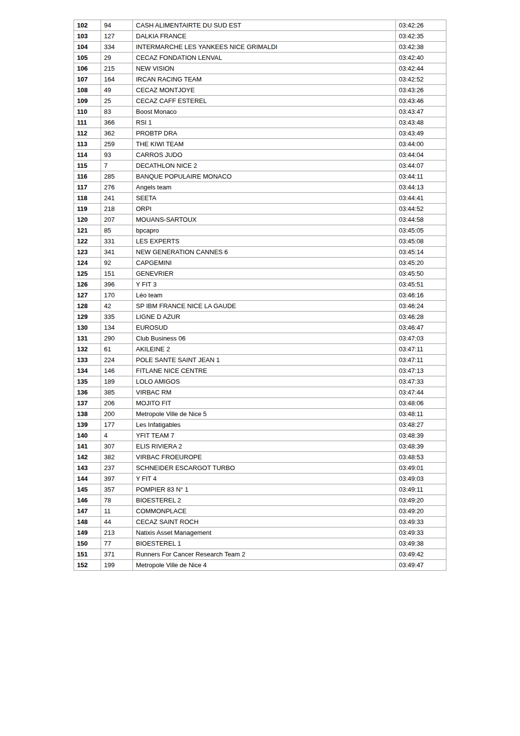| 102 | 94 | CASH ALIMENTAIRTE DU SUD EST | 03:42:26 |
| 103 | 127 | DALKIA FRANCE | 03:42:35 |
| 104 | 334 | INTERMARCHE LES YANKEES NICE GRIMALDI | 03:42:38 |
| 105 | 29 | CECAZ FONDATION LENVAL | 03:42:40 |
| 106 | 215 | NEW VISION | 03:42:44 |
| 107 | 164 | IRCAN RACING TEAM | 03:42:52 |
| 108 | 49 | CECAZ MONTJOYE | 03:43:26 |
| 109 | 25 | CECAZ CAFF ESTEREL | 03:43:46 |
| 110 | 83 | Boost Monaco | 03:43:47 |
| 111 | 366 | RSI 1 | 03:43:48 |
| 112 | 362 | PROBTP DRA | 03:43:49 |
| 113 | 259 | THE KIWI TEAM | 03:44:00 |
| 114 | 93 | CARROS JUDO | 03:44:04 |
| 115 | 7 | DECATHLON NICE 2 | 03:44:07 |
| 116 | 285 | BANQUE POPULAIRE MONACO | 03:44:11 |
| 117 | 276 | Angels team | 03:44:13 |
| 118 | 241 | SEETA | 03:44:41 |
| 119 | 218 | ORPI | 03:44:52 |
| 120 | 207 | MOUANS-SARTOUX | 03:44:58 |
| 121 | 85 | bpcapro | 03:45:05 |
| 122 | 331 | LES EXPERTS | 03:45:08 |
| 123 | 341 | NEW GENERATION CANNES 6 | 03:45:14 |
| 124 | 92 | CAPGEMINI | 03:45:20 |
| 125 | 151 | GENEVRIER | 03:45:50 |
| 126 | 396 | Y FIT 3 | 03:45:51 |
| 127 | 170 | Léo team | 03:46:16 |
| 128 | 42 | SP IBM FRANCE NICE LA GAUDE | 03:46:24 |
| 129 | 335 | LIGNE D AZUR | 03:46:28 |
| 130 | 134 | EUROSUD | 03:46:47 |
| 131 | 290 | Club Business 06 | 03:47:03 |
| 132 | 61 | AKILEINE 2 | 03:47:11 |
| 133 | 224 | POLE SANTE SAINT JEAN 1 | 03:47:11 |
| 134 | 146 | FITLANE NICE CENTRE | 03:47:13 |
| 135 | 189 | LOLO AMIGOS | 03:47:33 |
| 136 | 385 | VIRBAC RM | 03:47:44 |
| 137 | 206 | MOJITO FIT | 03:48:06 |
| 138 | 200 | Metropole Ville de Nice 5 | 03:48:11 |
| 139 | 177 | Les Infatigables | 03:48:27 |
| 140 | 4 | YFIT TEAM 7 | 03:48:39 |
| 141 | 307 | ELIS RIVIERA 2 | 03:48:39 |
| 142 | 382 | VIRBAC FROEUROPE | 03:48:53 |
| 143 | 237 | SCHNEIDER ESCARGOT TURBO | 03:49:01 |
| 144 | 397 | Y FIT 4 | 03:49:03 |
| 145 | 357 | POMPIER 83 N° 1 | 03:49:11 |
| 146 | 78 | BIOESTEREL 2 | 03:49:20 |
| 147 | 11 | COMMONPLACE | 03:49:20 |
| 148 | 44 | CECAZ SAINT ROCH | 03:49:33 |
| 149 | 213 | Natixis Asset Management | 03:49:33 |
| 150 | 77 | BIOESTEREL 1 | 03:49:38 |
| 151 | 371 | Runners For Cancer Research Team 2 | 03:49:42 |
| 152 | 199 | Metropole Ville de Nice 4 | 03:49:47 |